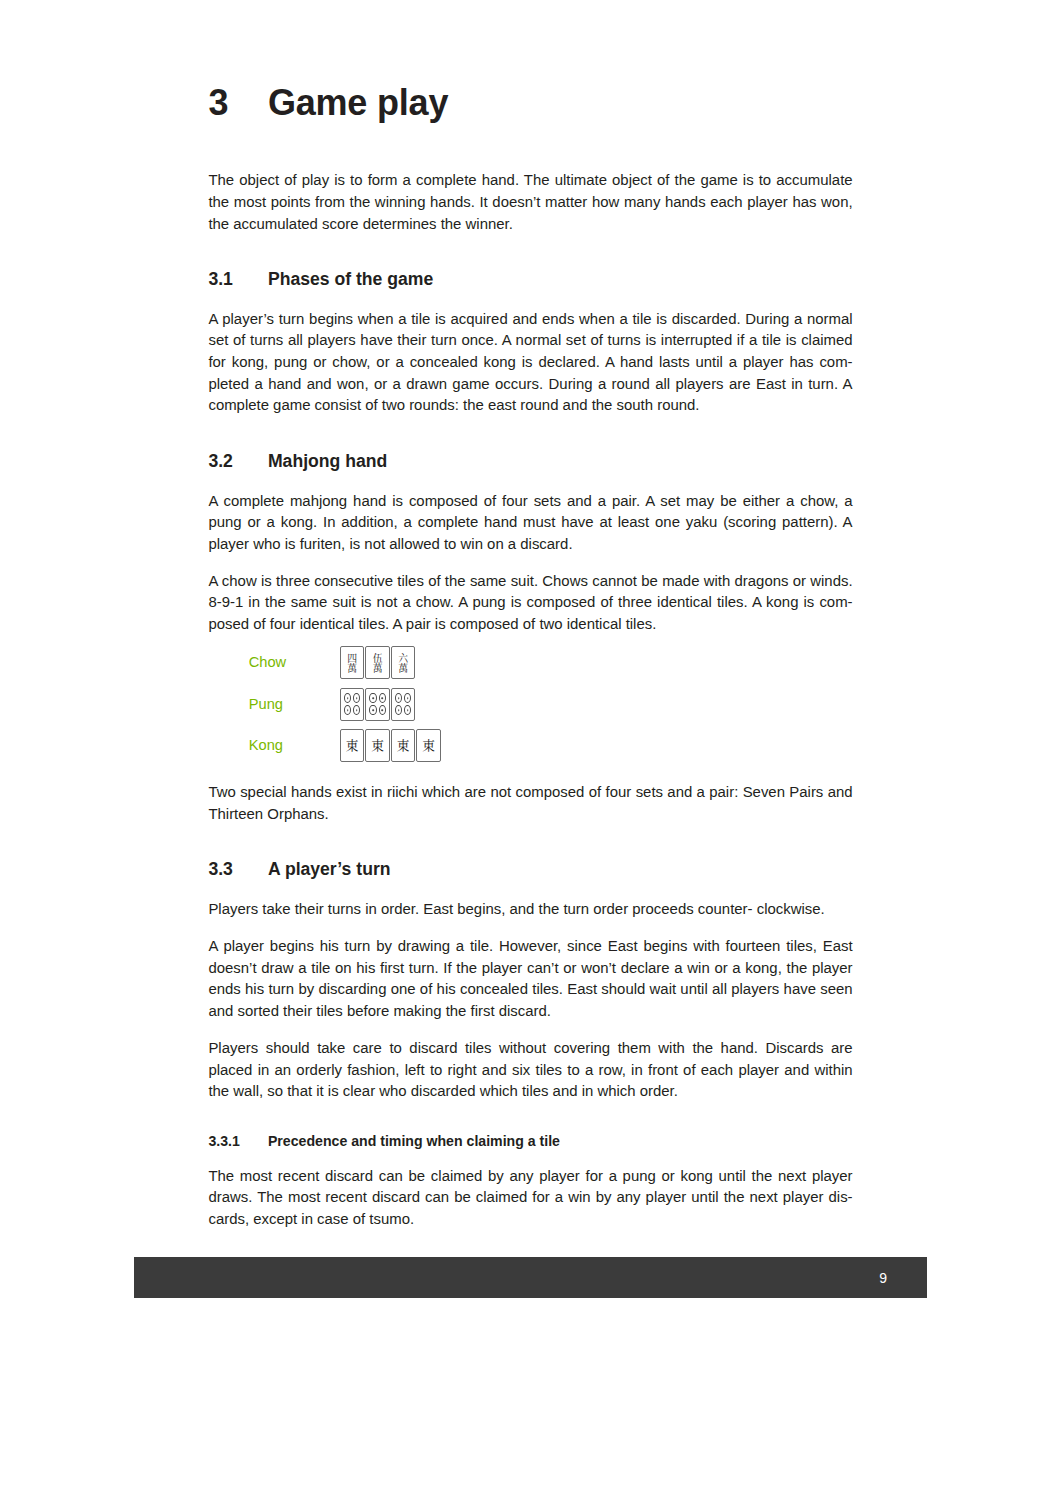3 Game play
The object of play is to form a complete hand. The ultimate object of the game is to accumulate the most points from the winning hands. It doesn’t matter how many hands each player has won, the accumulated score determines the winner.
3.1 Phases of the game
A player’s turn begins when a tile is acquired and ends when a tile is discarded. During a normal set of turns all players have their turn once. A normal set of turns is interrupted if a tile is claimed for kong, pung or chow, or a concealed kong is declared. A hand lasts until a player has completed a hand and won, or a drawn game occurs. During a round all players are East in turn. A complete game consist of two rounds: the east round and the south round.
3.2 Mahjong hand
A complete mahjong hand is composed of four sets and a pair. A set may be either a chow, a pung or a kong. In addition, a complete hand must have at least one yaku (scoring pattern). A player who is furiten, is not allowed to win on a discard.
A chow is three consecutive tiles of the same suit. Chows cannot be made with dragons or winds. 8-9-1 in the same suit is not a chow. A pung is composed of three identical tiles. A kong is composed of four identical tiles. A pair is composed of two identical tiles.
Chow
四萬
伍萬
六萬
Pung
Kong
東
東
東
東
Two special hands exist in riichi which are not composed of four sets and a pair: Seven Pairs and Thirteen Orphans.
3.3 A player’s turn
Players take their turns in order. East begins, and the turn order proceeds counter- clockwise.
A player begins his turn by drawing a tile. However, since East begins with fourteen tiles, East doesn’t draw a tile on his first turn. If the player can’t or won’t declare a win or a kong, the player ends his turn by discarding one of his concealed tiles. East should wait until all players have seen and sorted their tiles before making the first discard.
Players should take care to discard tiles without covering them with the hand. Discards are placed in an orderly fashion, left to right and six tiles to a row, in front of each player and within the wall, so that it is clear who discarded which tiles and in which order.
3.3.1 Precedence and timing when claiming a tile
The most recent discard can be claimed by any player for a pung or kong until the next player draws. The most recent discard can be claimed for a win by any player until the next player discards, except in case of tsumo.
9